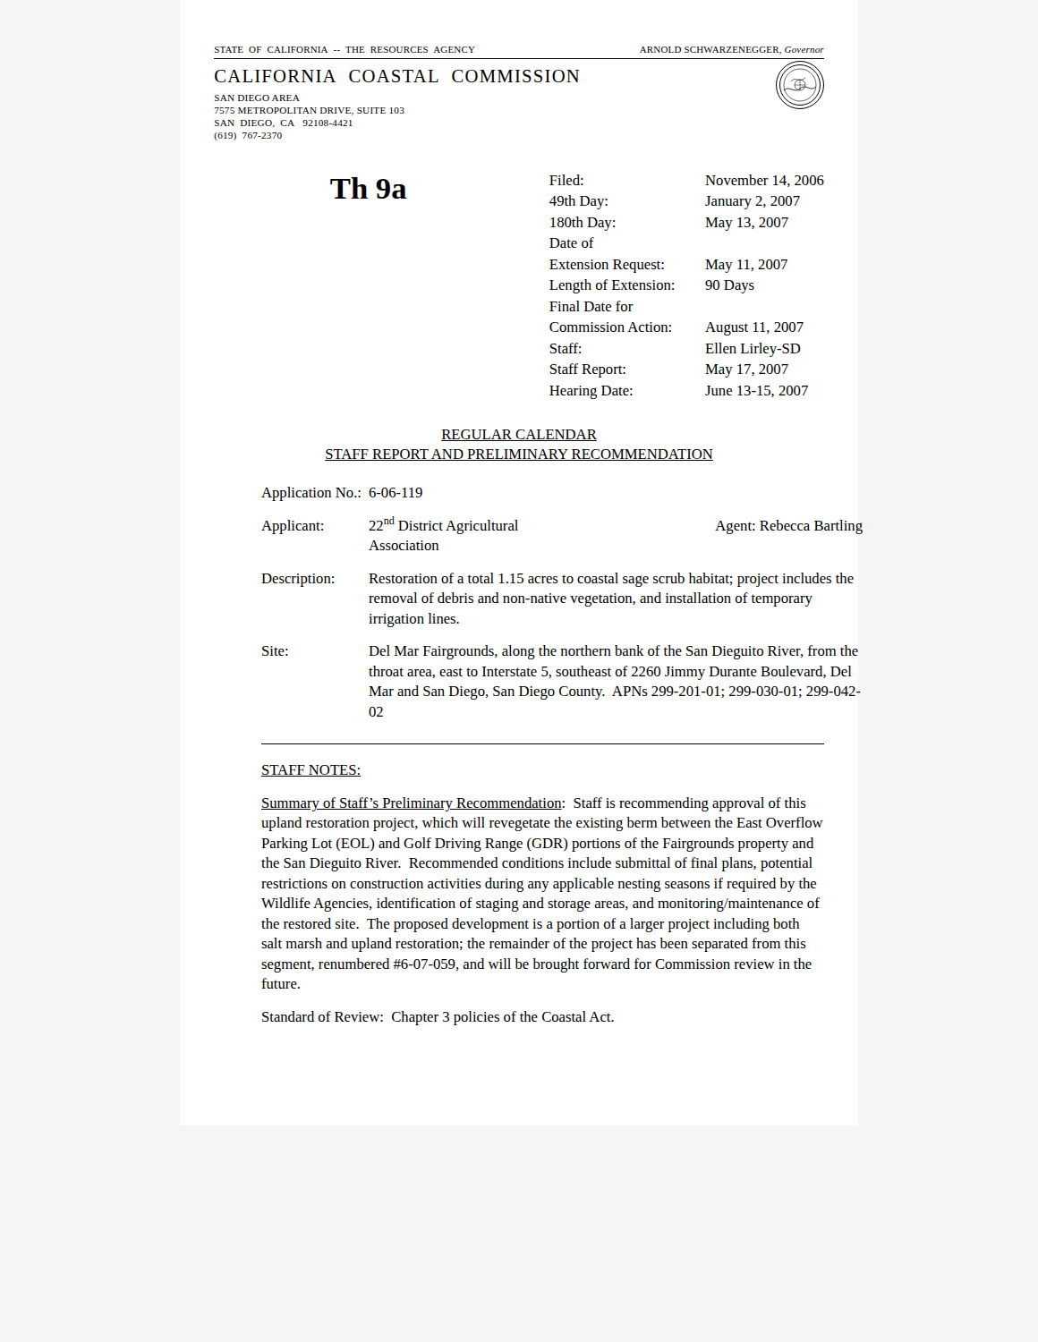State of California -- The Resources Agency
Arnold Schwarzenegger, Governor
CALIFORNIA COASTAL COMMISSION
San Diego Area
7575 Metropolitan Drive, Suite 103
San Diego, CA 92108-4421
(619) 767-2370
Th 9a
| Filed: | November 14, 2006 |
| 49th Day: | January 2, 2007 |
| 180th Day: | May 13, 2007 |
| Date of | |
| Extension Request: | May 11, 2007 |
| Length of Extension: | 90 Days |
| Final Date for | |
| Commission Action: | August 11, 2007 |
| Staff: | Ellen Lirley-SD |
| Staff Report: | May 17, 2007 |
| Hearing Date: | June 13-15, 2007 |
REGULAR CALENDAR
STAFF REPORT AND PRELIMINARY RECOMMENDATION
| Application No.: | 6-06-119 |
| Applicant: | 22 nd District Agricultural Association Agent: Rebecca Bartling |
| Description: | Restoration of a total 1.15 acres to coastal sage scrub habitat; project includes the removal of debris and non-native vegetation, and installation of temporary irrigation lines. |
| Site: | Del Mar Fairgrounds, along the northern bank of the San Dieguito River, from the throat area, east to Interstate 5, southeast of 2260 Jimmy Durante Boulevard, Del Mar and San Diego, San Diego County. APNs 299-201-01; 299-030-01; 299-042-02 |
STAFF NOTES:
Summary of Staff’s Preliminary Recommendation: Staff is recommending approval of this upland restoration project, which will revegetate the existing berm between the East Overflow Parking Lot (EOL) and Golf Driving Range (GDR) portions of the Fairgrounds property and the San Dieguito River. Recommended conditions include submittal of final plans, potential restrictions on construction activities during any applicable nesting seasons if required by the Wildlife Agencies, identification of staging and storage areas, and monitoring/maintenance of the restored site. The proposed development is a portion of a larger project including both salt marsh and upland restoration; the remainder of the project has been separated from this segment, renumbered #6-07-059, and will be brought forward for Commission review in the future.
Standard of Review: Chapter 3 policies of the Coastal Act.